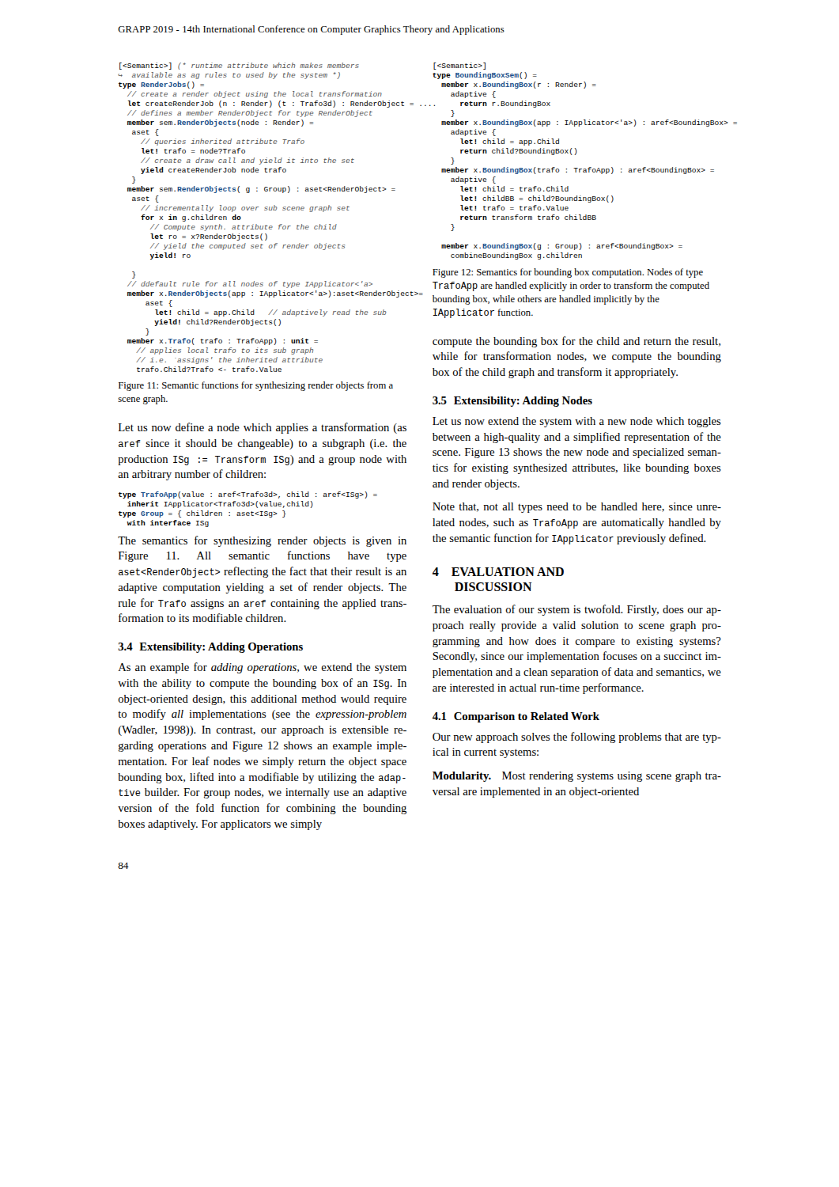GRAPP 2019 - 14th International Conference on Computer Graphics Theory and Applications
[<Semantic>] (* runtime attribute which makes members
↪  available as ag rules to used by the system *)
type RenderJobs() =
  // create a render object using the local transformation
  let createRenderJob (n : Render) (t : Trafo3d) : RenderObject = ....
  // defines a member RenderObject for type RenderObject
  member sem.RenderObjects(node : Render) =
   aset {
     // queries inherited attribute Trafo
     let! trafo = node?Trafo
     // create a draw call and yield it into the set
     yield createRenderJob node trafo
   }
  member sem.RenderObjects( g : Group) : aset<RenderObject> =
   aset {
     // incrementally loop over sub scene graph set
     for x in g.children do
       // Compute synth. attribute for the child
       let ro = x?RenderObjects()
       // yield the computed set of render objects
       yield! ro

   }
  // ddefault rule for all nodes of type IApplicator<'a>
  member x.RenderObjects(app : IApplicator<'a>):aset<RenderObject>=
      aset {
        let! child = app.Child   // adaptively read the sub
        yield! child?RenderObjects()
      }
  member x.Trafo( trafo : TrafoApp) : unit =
    // applies local trafo to its sub graph
    // i.e. `assigns' the inherited attribute
    trafo.Child?Trafo <- trafo.Value
Figure 11: Semantic functions for synthesizing render objects from a scene graph.
Let us now define a node which applies a transformation (as aref since it should be changeable) to a subgraph (i.e. the production ISg := Transform ISg) and a group node with an arbitrary number of children:
type TrafoApp(value : aref<Trafo3d>, child : aref<ISg>) =
  inherit IApplicator<Trafo3d>(value,child)
type Group = { children : aset<ISg> }
  with interface ISg
The semantics for synthesizing render objects is given in Figure 11. All semantic functions have type aset<RenderObject> reflecting the fact that their result is an adaptive computation yielding a set of render objects. The rule for Trafo assigns an aref containing the applied transformation to its modifiable children.
3.4 Extensibility: Adding Operations
As an example for adding operations, we extend the system with the ability to compute the bounding box of an ISg. In object-oriented design, this additional method would require to modify all implementations (see the expression-problem (Wadler, 1998)). In contrast, our approach is extensible regarding operations and Figure 12 shows an example implementation. For leaf nodes we simply return the object space bounding box, lifted into a modifiable by utilizing the adaptive builder. For group nodes, we internally use an adaptive version of the fold function for combining the bounding boxes adaptively. For applicators we simply
[<Semantic>]
type BoundingBoxSem() =
  member x.BoundingBox(r : Render) =
    adaptive {
      return r.BoundingBox
    }
  member x.BoundingBox(app : IApplicator<'a>) : aref<BoundingBox> =
    adaptive {
      let! child = app.Child
      return child?BoundingBox()
    }
  member x.BoundingBox(trafo : TrafoApp) : aref<BoundingBox> =
    adaptive {
      let! child = trafo.Child
      let! childBB = child?BoundingBox()
      let! trafo = trafo.Value
      return transform trafo childBB
    }

  member x.BoundingBox(g : Group) : aref<BoundingBox> =
    combineBoundingBox g.children
Figure 12: Semantics for bounding box computation. Nodes of type TrafoApp are handled explicitly in order to transform the computed bounding box, while others are handled implicitly by the IApplicator function.
compute the bounding box for the child and return the result, while for transformation nodes, we compute the bounding box of the child graph and transform it appropriately.
3.5 Extensibility: Adding Nodes
Let us now extend the system with a new node which toggles between a high-quality and a simplified representation of the scene. Figure 13 shows the new node and specialized semantics for existing synthesized attributes, like bounding boxes and render objects.
Note that, not all types need to be handled here, since unrelated nodes, such as TrafoApp are automatically handled by the semantic function for IApplicator previously defined.
4 EVALUATION AND
DISCUSSION
The evaluation of our system is twofold. Firstly, does our approach really provide a valid solution to scene graph programming and how does it compare to existing systems? Secondly, since our implementation focuses on a succinct implementation and a clean separation of data and semantics, we are interested in actual run-time performance.
4.1 Comparison to Related Work
Our new approach solves the following problems that are typical in current systems:
Modularity. Most rendering systems using scene graph traversal are implemented in an object-oriented
84